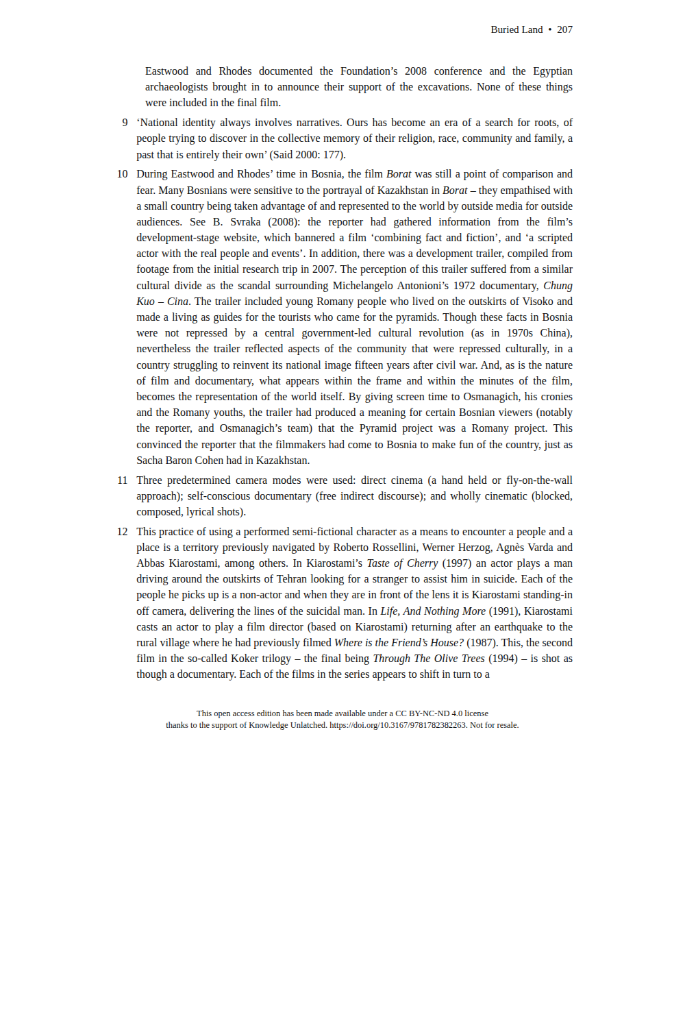Buried Land • 207
Eastwood and Rhodes documented the Foundation’s 2008 conference and the Egyptian archaeologists brought in to announce their support of the excavations. None of these things were included in the final film.
9 ‘National identity always involves narratives. Ours has become an era of a search for roots, of people trying to discover in the collective memory of their religion, race, community and family, a past that is entirely their own’ (Said 2000: 177).
10 During Eastwood and Rhodes’ time in Bosnia, the film Borat was still a point of comparison and fear. Many Bosnians were sensitive to the portrayal of Kazakhstan in Borat – they empathised with a small country being taken advantage of and represented to the world by outside media for outside audiences. See B. Svraka (2008): the reporter had gathered information from the film’s development-stage website, which bannered a film ‘combining fact and fiction’, and ‘a scripted actor with the real people and events’. In addition, there was a development trailer, compiled from footage from the initial research trip in 2007. The perception of this trailer suffered from a similar cultural divide as the scandal surrounding Michelangelo Antonioni’s 1972 documentary, Chung Kuo – Cina. The trailer included young Romany people who lived on the outskirts of Visoko and made a living as guides for the tourists who came for the pyramids. Though these facts in Bosnia were not repressed by a central government-led cultural revolution (as in 1970s China), nevertheless the trailer reflected aspects of the community that were repressed culturally, in a country struggling to reinvent its national image fifteen years after civil war. And, as is the nature of film and documentary, what appears within the frame and within the minutes of the film, becomes the representation of the world itself. By giving screen time to Osmanagich, his cronies and the Romany youths, the trailer had produced a meaning for certain Bosnian viewers (notably the reporter, and Osmanagich’s team) that the Pyramid project was a Romany project. This convinced the reporter that the filmmakers had come to Bosnia to make fun of the country, just as Sacha Baron Cohen had in Kazakhstan.
11 Three predetermined camera modes were used: direct cinema (a hand held or fly-on-the-wall approach); self-conscious documentary (free indirect discourse); and wholly cinematic (blocked, composed, lyrical shots).
12 This practice of using a performed semi-fictional character as a means to encounter a people and a place is a territory previously navigated by Roberto Rossellini, Werner Herzog, Agnès Varda and Abbas Kiarostami, among others. In Kiarostami’s Taste of Cherry (1997) an actor plays a man driving around the outskirts of Tehran looking for a stranger to assist him in suicide. Each of the people he picks up is a non-actor and when they are in front of the lens it is Kiarostami standing-in off camera, delivering the lines of the suicidal man. In Life, And Nothing More (1991), Kiarostami casts an actor to play a film director (based on Kiarostami) returning after an earthquake to the rural village where he had previously filmed Where is the Friend’s House? (1987). This, the second film in the so-called Koker trilogy – the final being Through The Olive Trees (1994) – is shot as though a documentary. Each of the films in the series appears to shift in turn to a
This open access edition has been made available under a CC BY-NC-ND 4.0 license
thanks to the support of Knowledge Unlatched. https://doi.org/10.3167/9781782382263. Not for resale.